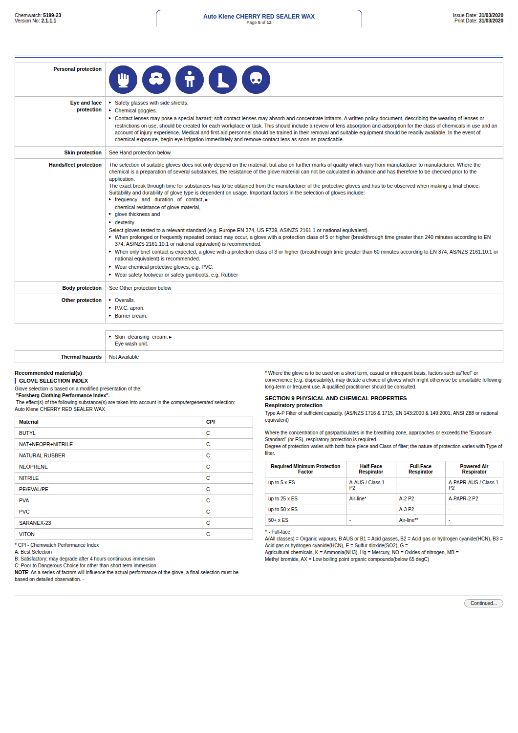Chemwatch: 5199-23
Version No: 2.1.1.1
Auto Klene CHERRY RED SEALER WAX
Page 5 of 12
Issue Date: 31/03/2020
Print Date: 31/03/2020
| Personal protection | |
| Eye and face protection | Safety glasses with side shields. Chemical goggles. Contact lenses may pose a special hazard; soft contact lenses may absorb and concentrate irritants. A written policy document, describing the wearing of lenses or restrictions on use, should be created for each workplace or task. This should include a review of lens absorption and adsorption for the class of chemicals in use and an account of injury experience. Medical and first-aid personnel should be trained in their removal and suitable equipment should be readily available. In the event of chemical exposure, begin eye irrigation immediately and remove contact lens as soon as practicable. |
| Skin protection | See Hand protection below |
| Hands/feet protection | The selection of suitable gloves does not only depend on the material, but also on further marks of quality which vary from manufacturer to manufacturer. Where the chemical is a preparation of several substances, the resistance of the glove material can not be calculated in advance and has therefore to be checked prior to the application. The exact break through time for substances has to be obtained from the manufacturer of the protective gloves and.has to be observed when making a final choice. Suitability and durability of glove type is dependent on usage. Important factors in the selection of gloves include: frequency and duration of contact, ▸ chemical resistance of glove material, glove thickness and dexterity Select gloves tested to a relevant standard (e.g. Europe EN 374, US F739, AS/NZS 2161.1 or national equivalent). When prolonged or frequently repeated contact may occur, a glove with a protection class of 5 or higher (breakthrough time greater than 240 minutes according to EN 374, AS/NZS 2161.10.1 or national equivalent) is recommended. When only brief contact is expected, a glove with a protection class of 3 or higher (breakthrough time greater than 60 minutes according to EN 374, AS/NZS 2161.10.1 or national equivalent) is recommended. Wear chemical protective gloves, e.g. PVC. Wear safety footwear or safety gumboots, e.g. Rubber |
| Body protection | See Other protection below |
| Other protection | Overalls. P.V.C. apron. Barrier cream. |
| | Skin cleansing cream. ▸ Eye wash unit. |
| Thermal hazards | Not Available |
Recommended material(s)
GLOVE SELECTION INDEX
Glove selection is based on a modified presentation of the:
"Forsberg Clothing Performance Index".
The effect(s) of the following substance(s) are taken into account in the computergenerated selection:
Auto Klene CHERRY RED SEALER WAX
| Material | CPI |
| --- | --- |
| BUTYL | C |
| NAT+NEOPR+NITRILE | C |
| NATURAL RUBBER | C |
| NEOPRENE | C |
| NITRILE | C |
| PE/EVAL/PE | C |
| PVA | C |
| PVC | C |
| SARANEX-23 | C |
| VITON | C |
* CPI - Chemwatch Performance Index
A: Best Selection
B: Satisfactory; may degrade after 4 hours continuous immersion
C: Poor to Dangerous Choice for other than short term immersion
NOTE: As a series of factors will influence the actual performance of the glove, a final selection must be based on detailed observation. -
* Where the glove is to be used on a short term, casual or infrequent basis, factors such as"feel" or convenience (e.g. disposability), may dictate a choice of gloves which might otherwise be unsuitable following long-term or frequent use. A qualified practitioner should be consulted.
SECTION 9 PHYSICAL AND CHEMICAL PROPERTIES
Respiratory protection
Type A-P Filter of sufficient capacity. (AS/NZS 1716 & 1715, EN 143:2000 & 149:2001, ANSI Z88 or national equivalent)
Where the concentration of gas/particulates in the breathing zone, approaches or exceeds the "Exposure Standard" (or ES), respiratory protection is required.
Degree of protection varies with both face-piece and Class of filter; the nature of protection varies with Type of filter.
| Required Minimum Protection Factor | Half-Face Respirator | Full-Face Respirator | Powered Air Respirator |
| --- | --- | --- | --- |
| up to 5 x ES | A-AUS / Class 1 P2 | - | A-PAPR-AUS / Class 1 P2 |
| up to 25 x ES | Air-line* | A-2 P2 | A-PAPR-2 P2 |
| up to 50 x ES | - | A-3 P2 | - |
| 50+ x ES | - | Air-line** | - |
^ - Full-face
A(All classes) = Organic vapours, B AUS or B1 = Acid gasses, B2 = Acid gas or hydrogen cyanide(HCN), B3 = Acid gas or hydrogen cyanide(HCN), E = Sulfur dioxide(SO2), G =
Agricultural chemicals, K = Ammonia(NH3), Hg = Mercury, NO = Oxides of nitrogen, MB =
Methyl bromide, AX = Low boiling point organic compounds(below 65 degC)
Continued...